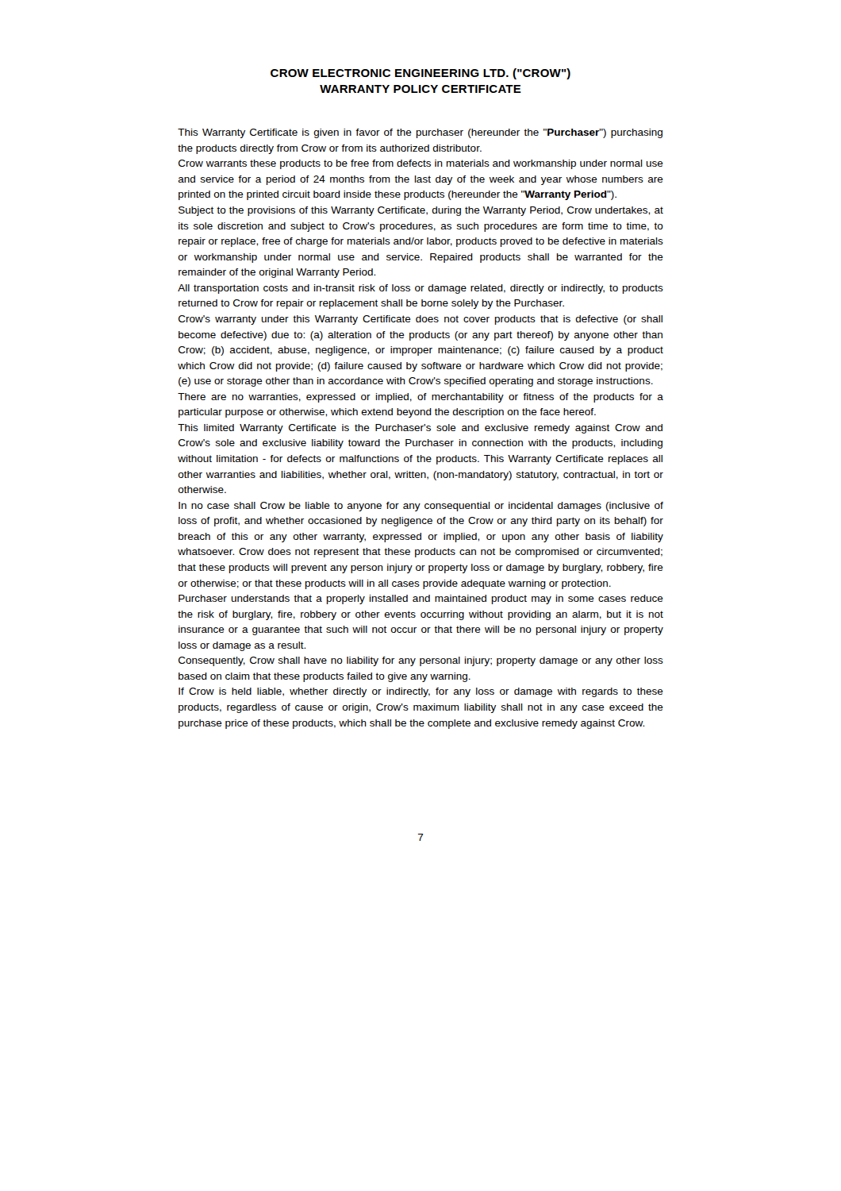CROW ELECTRONIC ENGINEERING LTD. ("CROW")
WARRANTY POLICY CERTIFICATE
This Warranty Certificate is given in favor of the purchaser (hereunder the "Purchaser") purchasing the products directly from Crow or from its authorized distributor.
Crow warrants these products to be free from defects in materials and workmanship under normal use and service for a period of 24 months from the last day of the week and year whose numbers are printed on the printed circuit board inside these products (hereunder the "Warranty Period").
Subject to the provisions of this Warranty Certificate, during the Warranty Period, Crow undertakes, at its sole discretion and subject to Crow's procedures, as such procedures are form time to time, to repair or replace, free of charge for materials and/or labor, products proved to be defective in materials or workmanship under normal use and service. Repaired products shall be warranted for the remainder of the original Warranty Period.
All transportation costs and in-transit risk of loss or damage related, directly or indirectly, to products returned to Crow for repair or replacement shall be borne solely by the Purchaser.
Crow's warranty under this Warranty Certificate does not cover products that is defective (or shall become defective) due to: (a) alteration of the products (or any part thereof) by anyone other than Crow; (b) accident, abuse, negligence, or improper maintenance; (c) failure caused by a product which Crow did not provide; (d) failure caused by software or hardware which Crow did not provide; (e) use or storage other than in accordance with Crow's specified operating and storage instructions.
There are no warranties, expressed or implied, of merchantability or fitness of the products for a particular purpose or otherwise, which extend beyond the description on the face hereof.
This limited Warranty Certificate is the Purchaser's sole and exclusive remedy against Crow and Crow's sole and exclusive liability toward the Purchaser in connection with the products, including without limitation - for defects or malfunctions of the products. This Warranty Certificate replaces all other warranties and liabilities, whether oral, written, (non-mandatory) statutory, contractual, in tort or otherwise.
In no case shall Crow be liable to anyone for any consequential or incidental damages (inclusive of loss of profit, and whether occasioned by negligence of the Crow or any third party on its behalf) for breach of this or any other warranty, expressed or implied, or upon any other basis of liability whatsoever. Crow does not represent that these products can not be compromised or circumvented; that these products will prevent any person injury or property loss or damage by burglary, robbery, fire or otherwise; or that these products will in all cases provide adequate warning or protection.
Purchaser understands that a properly installed and maintained product may in some cases reduce the risk of burglary, fire, robbery or other events occurring without providing an alarm, but it is not insurance or a guarantee that such will not occur or that there will be no personal injury or property loss or damage as a result.
Consequently, Crow shall have no liability for any personal injury; property damage or any other loss based on claim that these products failed to give any warning.
If Crow is held liable, whether directly or indirectly, for any loss or damage with regards to these products, regardless of cause or origin, Crow's maximum liability shall not in any case exceed the purchase price of these products, which shall be the complete and exclusive remedy against Crow.
7